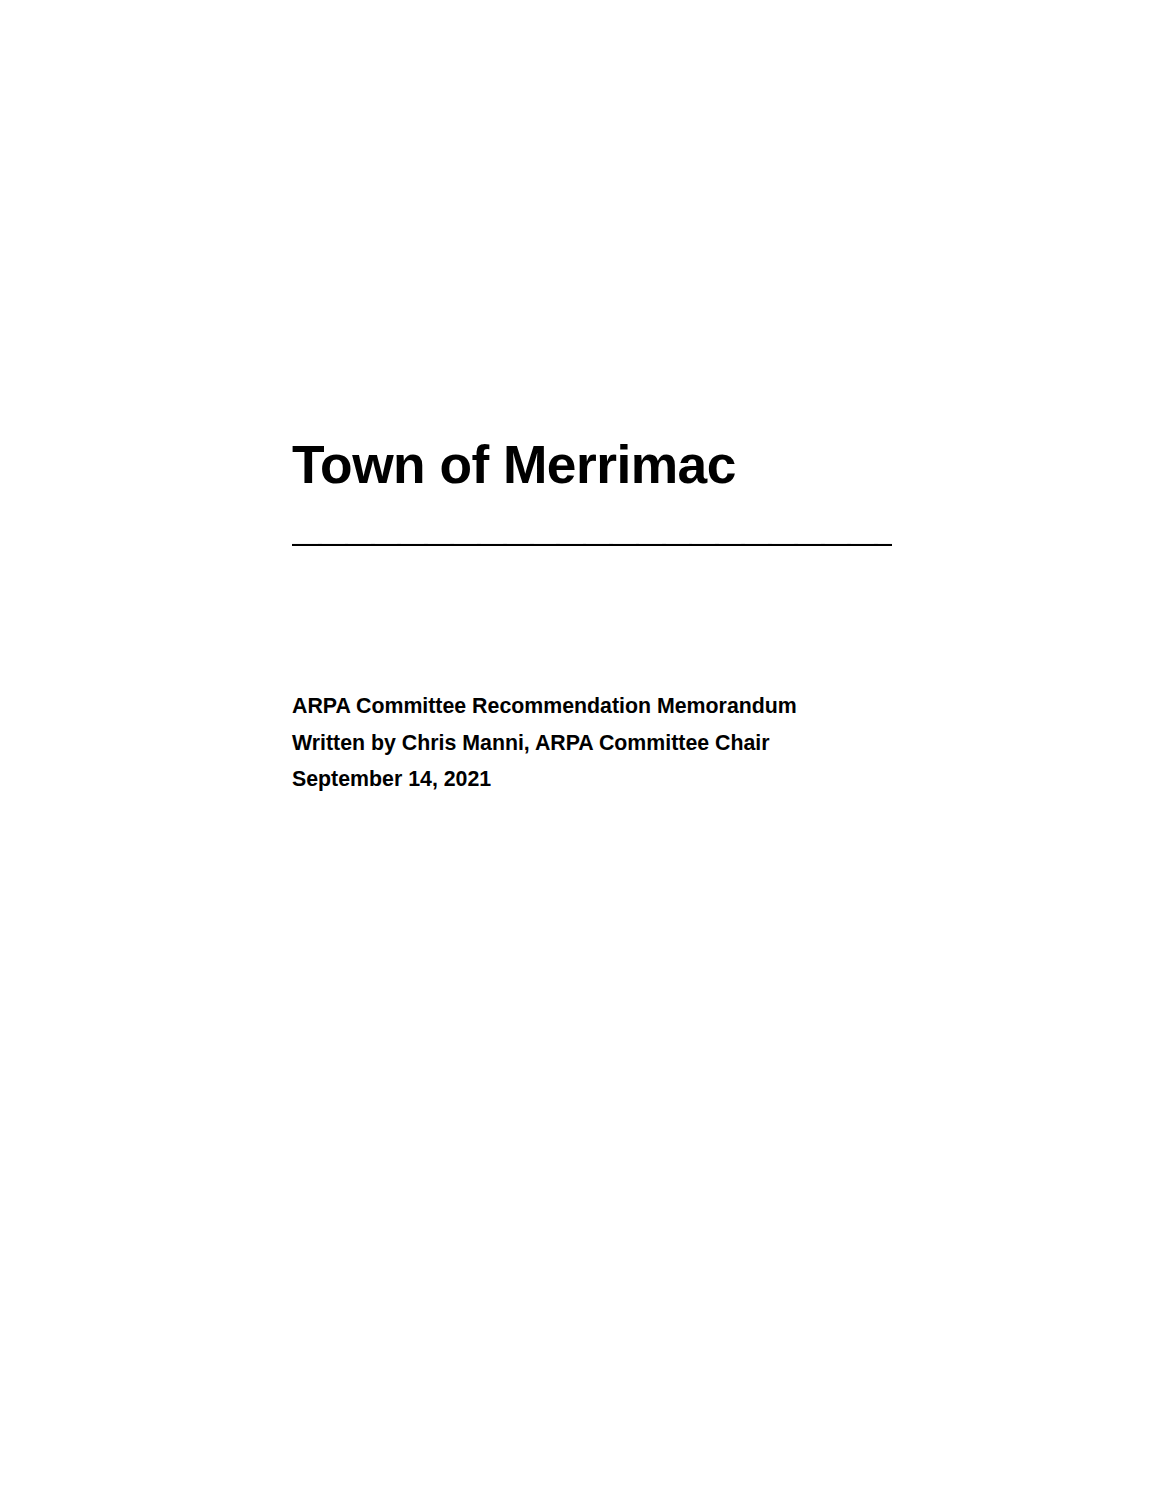Town of Merrimac
______________________________
ARPA Committee Recommendation Memorandum
Written by Chris Manni, ARPA Committee Chair
September 14, 2021